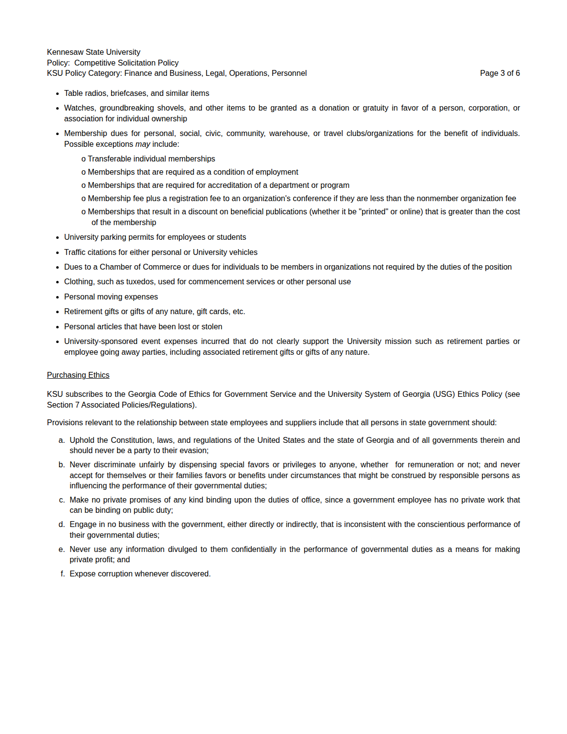Kennesaw State University
Policy: Competitive Solicitation Policy
KSU Policy Category: Finance and Business, Legal, Operations, Personnel Page 3 of 6
Table radios, briefcases, and similar items
Watches, groundbreaking shovels, and other items to be granted as a donation or gratuity in favor of a person, corporation, or association for individual ownership
Membership dues for personal, social, civic, community, warehouse, or travel clubs/organizations for the benefit of individuals. Possible exceptions may include:
Transferable individual memberships
Memberships that are required as a condition of employment
Memberships that are required for accreditation of a department or program
Membership fee plus a registration fee to an organization's conference if they are less than the nonmember organization fee
Memberships that result in a discount on beneficial publications (whether it be "printed" or online) that is greater than the cost of the membership
University parking permits for employees or students
Traffic citations for either personal or University vehicles
Dues to a Chamber of Commerce or dues for individuals to be members in organizations not required by the duties of the position
Clothing, such as tuxedos, used for commencement services or other personal use
Personal moving expenses
Retirement gifts or gifts of any nature, gift cards, etc.
Personal articles that have been lost or stolen
University-sponsored event expenses incurred that do not clearly support the University mission such as retirement parties or employee going away parties, including associated retirement gifts or gifts of any nature.
Purchasing Ethics
KSU subscribes to the Georgia Code of Ethics for Government Service and the University System of Georgia (USG) Ethics Policy (see Section 7 Associated Policies/Regulations).
Provisions relevant to the relationship between state employees and suppliers include that all persons in state government should:
Uphold the Constitution, laws, and regulations of the United States and the state of Georgia and of all governments therein and should never be a party to their evasion;
Never discriminate unfairly by dispensing special favors or privileges to anyone, whether for remuneration or not; and never accept for themselves or their families favors or benefits under circumstances that might be construed by responsible persons as influencing the performance of their governmental duties;
Make no private promises of any kind binding upon the duties of office, since a government employee has no private work that can be binding on public duty;
Engage in no business with the government, either directly or indirectly, that is inconsistent with the conscientious performance of their governmental duties;
Never use any information divulged to them confidentially in the performance of governmental duties as a means for making private profit; and
Expose corruption whenever discovered.